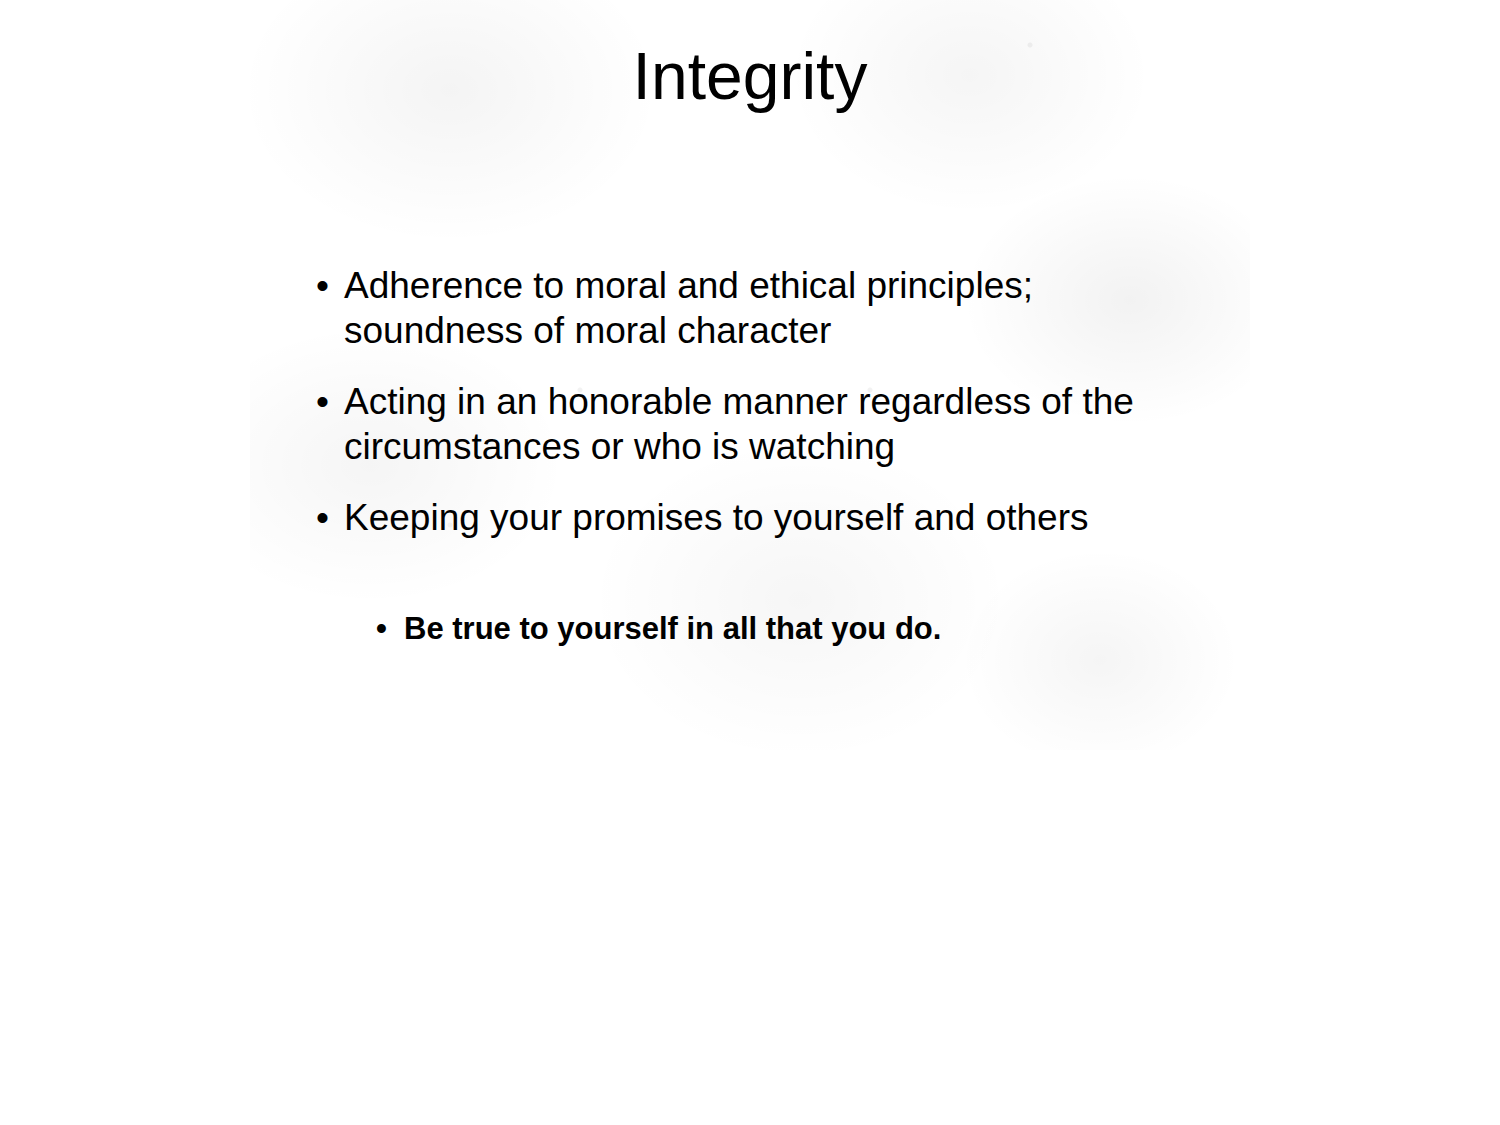Integrity
Adherence to moral and ethical principles; soundness of moral character
Acting in an honorable manner regardless of the circumstances or who is watching
Keeping your promises to yourself and others
Be true to yourself in all that you do.